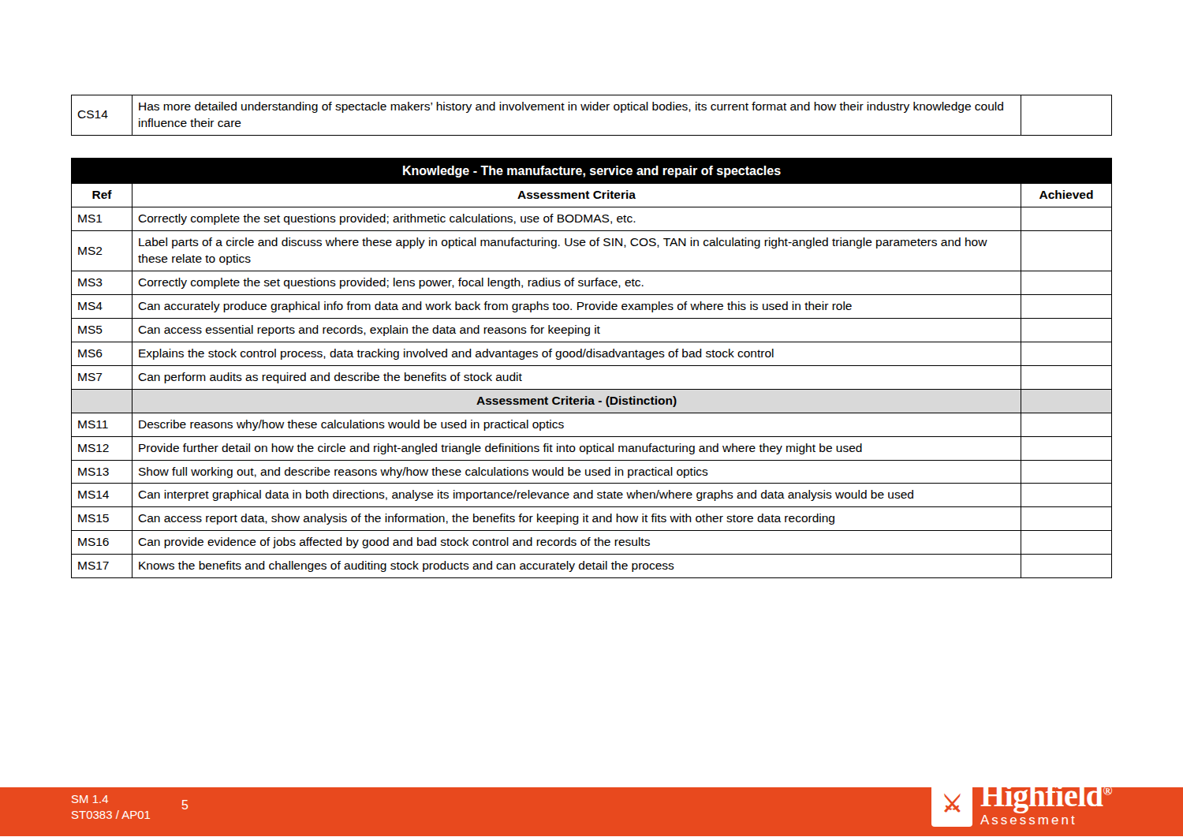| CS14 | Has more detailed understanding of spectacle makers’ history and involvement in wider optical bodies, its current format and how their industry knowledge could influence their care | |
| Knowledge - The manufacture, service and repair of spectacles |
| --- |
| Ref | Assessment Criteria | Achieved |
| MS1 | Correctly complete the set questions provided; arithmetic calculations, use of BODMAS, etc. | |
| MS2 | Label parts of a circle and discuss where these apply in optical manufacturing. Use of SIN, COS, TAN in calculating right-angled triangle parameters and how these relate to optics | |
| MS3 | Correctly complete the set questions provided; lens power, focal length, radius of surface, etc. | |
| MS4 | Can accurately produce graphical info from data and work back from graphs too. Provide examples of where this is used in their role | |
| MS5 | Can access essential reports and records, explain the data and reasons for keeping it | |
| MS6 | Explains the stock control process, data tracking involved and advantages of good/disadvantages of bad stock control | |
| MS7 | Can perform audits as required and describe the benefits of stock audit | |
| | Assessment Criteria - (Distinction) | |
| MS11 | Describe reasons why/how these calculations would be used in practical optics | |
| MS12 | Provide further detail on how the circle and right-angled triangle definitions fit into optical manufacturing and where they might be used | |
| MS13 | Show full working out, and describe reasons why/how these calculations would be used in practical optics | |
| MS14 | Can interpret graphical data in both directions, analyse its importance/relevance and state when/where graphs and data analysis would be used | |
| MS15 | Can access report data, show analysis of the information, the benefits for keeping it and how it fits with other store data recording | |
| MS16 | Can provide evidence of jobs affected by good and bad stock control and records of the results | |
| MS17 | Knows the benefits and challenges of auditing stock products and can accurately detail the process | |
SM 1.4
ST0383 / AP01
5
⚔
Highfield®
Assessment